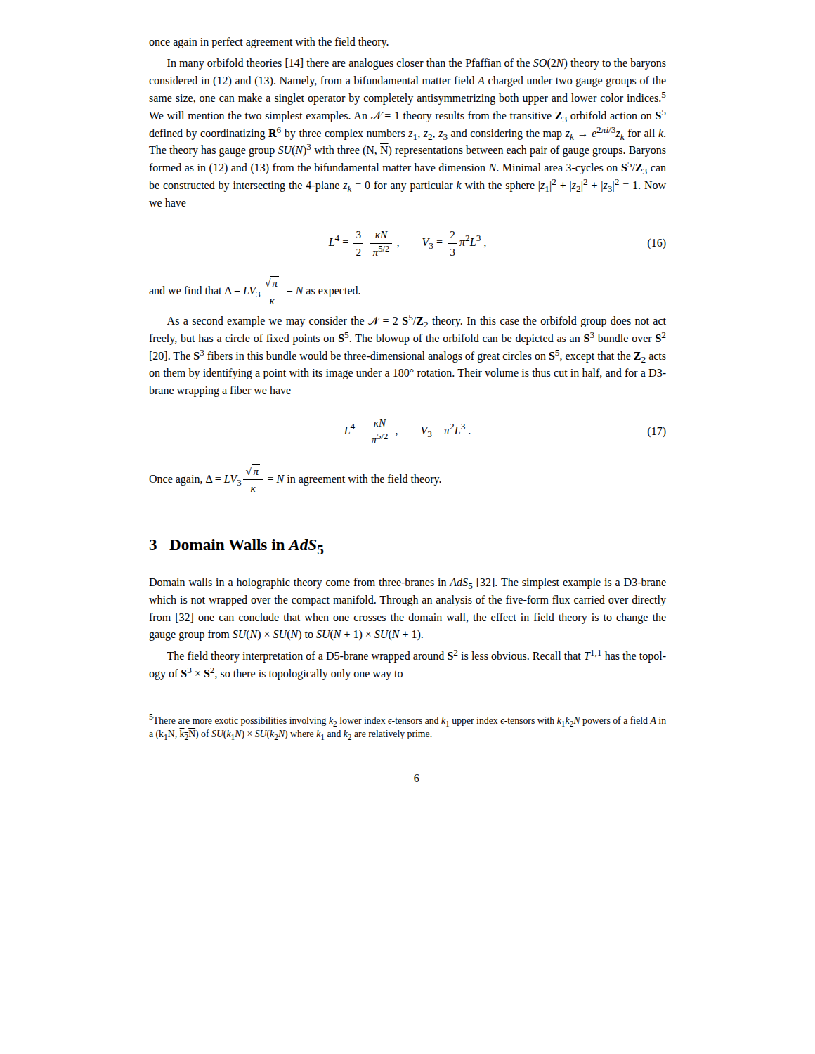once again in perfect agreement with the field theory.
In many orbifold theories [14] there are analogues closer than the Pfaffian of the SO(2N) theory to the baryons considered in (12) and (13). Namely, from a bifundamental matter field A charged under two gauge groups of the same size, one can make a singlet operator by completely antisymmetrizing both upper and lower color indices.5 We will mention the two simplest examples. An 𝒩 = 1 theory results from the transitive Z3 orbifold action on S5 defined by coordinatizing R6 by three complex numbers z1, z2, z3 and considering the map zk → e2πi/3zk for all k. The theory has gauge group SU(N)3 with three (N, N) representations between each pair of gauge groups. Baryons formed as in (12) and (13) from the bifundamental matter have dimension N. Minimal area 3-cycles on S5/Z3 can be constructed by intersecting the 4-plane zk = 0 for any particular k with the sphere |z1|2 + |z2|2 + |z3|2 = 1. Now we have
L4 = 32 κN π5/2 , V3 = 23 π2L3 , (16)
and we find that Δ = LV3√π κ = N as expected.
As a second example we may consider the 𝒩 = 2 S5/Z2 theory. In this case the orbifold group does not act freely, but has a circle of fixed points on S5. The blowup of the orbifold can be depicted as an S3 bundle over S2 [20]. The S3 fibers in this bundle would be three-dimensional analogs of great circles on S5, except that the Z2 acts on them by identifying a point with its image under a 180° rotation. Their volume is thus cut in half, and for a D3-brane wrapping a fiber we have
L4 = κN π5/2 , V3 = π2L3 . (17)
Once again, Δ = LV3√π κ = N in agreement with the field theory.
3 Domain Walls in AdS5
Domain walls in a holographic theory come from three-branes in AdS5 [32]. The simplest example is a D3-brane which is not wrapped over the compact manifold. Through an analysis of the five-form flux carried over directly from [32] one can conclude that when one crosses the domain wall, the effect in field theory is to change the gauge group from SU(N) × SU(N) to SU(N + 1) × SU(N + 1).
The field theory interpretation of a D5-brane wrapped around S2 is less obvious. Recall that T1,1 has the topology of S3 × S2, so there is topologically only one way to
5There are more exotic possibilities involving k2 lower index ϵ-tensors and k1 upper index ϵ-tensors with k1k2N powers of a field A in a (k1N, k2N) of SU(k1N) × SU(k2N) where k1 and k2 are relatively prime.
6